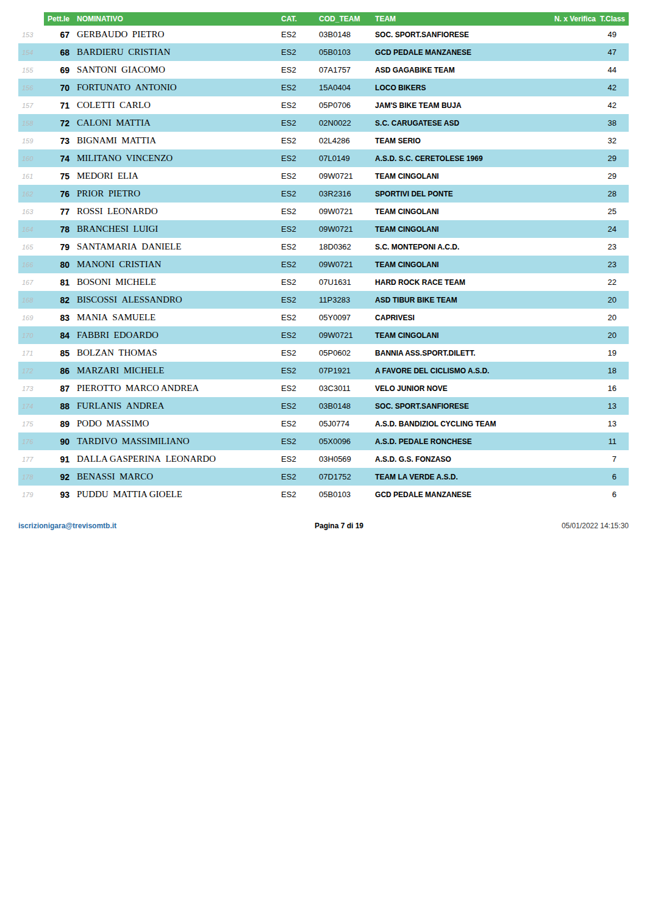| | Pett.le | NOMINATIVO | CAT. | COD_TEAM | TEAM | N. x Verifica T.Class |
| --- | --- | --- | --- | --- | --- | --- |
| 153 | 67 | GERBAUDO PIETRO | ES2 | 03B0148 | SOC. SPORT.SANFIORESE | 49 |
| 154 | 68 | BARDIERU CRISTIAN | ES2 | 05B0103 | GCD PEDALE MANZANESE | 47 |
| 155 | 69 | SANTONI GIACOMO | ES2 | 07A1757 | ASD GAGABIKE TEAM | 44 |
| 156 | 70 | FORTUNATO ANTONIO | ES2 | 15A0404 | LOCO BIKERS | 42 |
| 157 | 71 | COLETTI CARLO | ES2 | 05P0706 | JAM'S BIKE TEAM BUJA | 42 |
| 158 | 72 | CALONI MATTIA | ES2 | 02N0022 | S.C. CARUGATESE ASD | 38 |
| 159 | 73 | BIGNAMI MATTIA | ES2 | 02L4286 | TEAM SERIO | 32 |
| 160 | 74 | MILITANO VINCENZO | ES2 | 07L0149 | A.S.D. S.C. CERETOLESE 1969 | 29 |
| 161 | 75 | MEDORI ELIA | ES2 | 09W0721 | TEAM CINGOLANI | 29 |
| 162 | 76 | PRIOR PIETRO | ES2 | 03R2316 | SPORTIVI DEL PONTE | 28 |
| 163 | 77 | ROSSI LEONARDO | ES2 | 09W0721 | TEAM CINGOLANI | 25 |
| 164 | 78 | BRANCHESI LUIGI | ES2 | 09W0721 | TEAM CINGOLANI | 24 |
| 165 | 79 | SANTAMARIA DANIELE | ES2 | 18D0362 | S.C. MONTEPONI A.C.D. | 23 |
| 166 | 80 | MANONI CRISTIAN | ES2 | 09W0721 | TEAM CINGOLANI | 23 |
| 167 | 81 | BOSONI MICHELE | ES2 | 07U1631 | HARD ROCK RACE TEAM | 22 |
| 168 | 82 | BISCOSSI ALESSANDRO | ES2 | 11P3283 | ASD TIBUR BIKE TEAM | 20 |
| 169 | 83 | MANIA SAMUELE | ES2 | 05Y0097 | CAPRIVESI | 20 |
| 170 | 84 | FABBRI EDOARDO | ES2 | 09W0721 | TEAM CINGOLANI | 20 |
| 171 | 85 | BOLZAN THOMAS | ES2 | 05P0602 | BANNIA ASS.SPORT.DILETT. | 19 |
| 172 | 86 | MARZARI MICHELE | ES2 | 07P1921 | A FAVORE DEL CICLISMO A.S.D. | 18 |
| 173 | 87 | PIEROTTO MARCO ANDREA | ES2 | 03C3011 | VELO JUNIOR NOVE | 16 |
| 174 | 88 | FURLANIS ANDREA | ES2 | 03B0148 | SOC. SPORT.SANFIORESE | 13 |
| 175 | 89 | PODO MASSIMO | ES2 | 05J0774 | A.S.D. BANDIZIOL CYCLING TEAM | 13 |
| 176 | 90 | TARDIVO MASSIMILIANO | ES2 | 05X0096 | A.S.D. PEDALE RONCHESE | 11 |
| 177 | 91 | DALLA GASPERINA LEONARDO | ES2 | 03H0569 | A.S.D. G.S. FONZASO | 7 |
| 178 | 92 | BENASSI MARCO | ES2 | 07D1752 | TEAM LA VERDE A.S.D. | 6 |
| 179 | 93 | PUDDU MATTIA GIOELE | ES2 | 05B0103 | GCD PEDALE MANZANESE | 6 |
iscrizionigara@trevisomtb.it
Pagina 7 di 19
05/01/2022 14:15:30